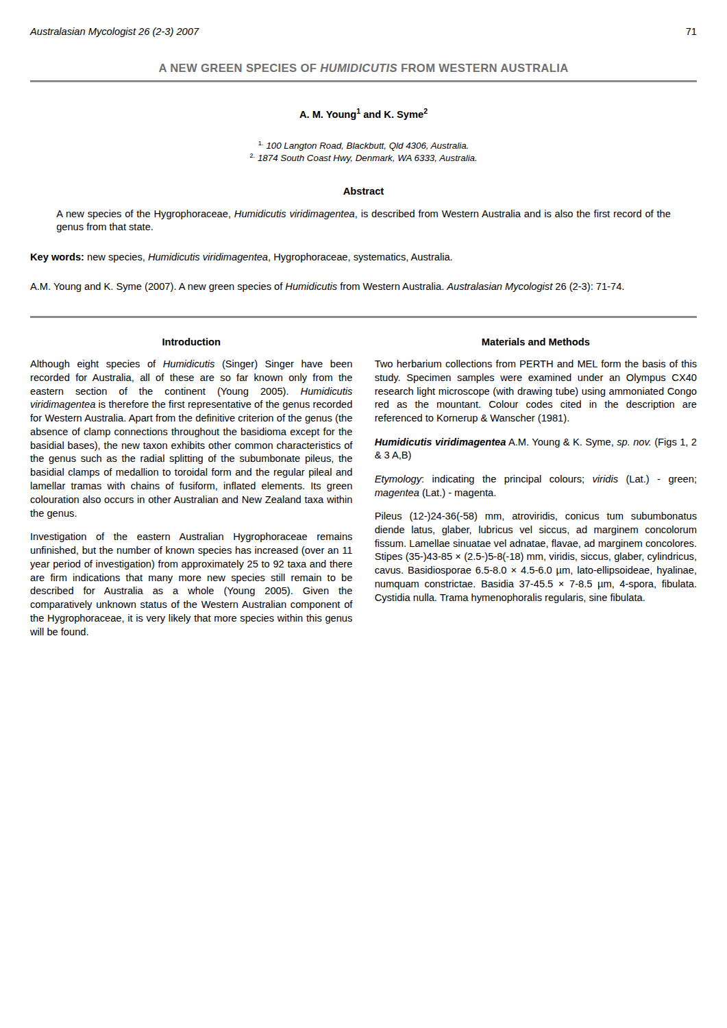Australasian Mycologist 26 (2-3) 2007 71
A NEW GREEN SPECIES OF HUMIDICUTIS FROM WESTERN AUSTRALIA
A. M. Young1 and K. Syme2
1. 100 Langton Road, Blackbutt, Qld 4306, Australia.
2. 1874 South Coast Hwy, Denmark, WA 6333, Australia.
Abstract
A new species of the Hygrophoraceae, Humidicutis viridimagentea, is described from Western Australia and is also the first record of the genus from that state.
Key words: new species, Humidicutis viridimagentea, Hygrophoraceae, systematics, Australia.
A.M. Young and K. Syme (2007). A new green species of Humidicutis from Western Australia. Australasian Mycologist 26 (2-3): 71-74.
Introduction
Although eight species of Humidicutis (Singer) Singer have been recorded for Australia, all of these are so far known only from the eastern section of the continent (Young 2005). Humidicutis viridimagentea is therefore the first representative of the genus recorded for Western Australia. Apart from the definitive criterion of the genus (the absence of clamp connections throughout the basidioma except for the basidial bases), the new taxon exhibits other common characteristics of the genus such as the radial splitting of the subumbonate pileus, the basidial clamps of medallion to toroidal form and the regular pileal and lamellar tramas with chains of fusiform, inflated elements. Its green colouration also occurs in other Australian and New Zealand taxa within the genus.
Investigation of the eastern Australian Hygrophoraceae remains unfinished, but the number of known species has increased (over an 11 year period of investigation) from approximately 25 to 92 taxa and there are firm indications that many more new species still remain to be described for Australia as a whole (Young 2005). Given the comparatively unknown status of the Western Australian component of the Hygrophoraceae, it is very likely that more species within this genus will be found.
Materials and Methods
Two herbarium collections from PERTH and MEL form the basis of this study. Specimen samples were examined under an Olympus CX40 research light microscope (with drawing tube) using ammoniated Congo red as the mountant. Colour codes cited in the description are referenced to Kornerup & Wanscher (1981).
Humidicutis viridimagentea A.M. Young & K. Syme, sp. nov. (Figs 1, 2 & 3 A,B)
Etymology: indicating the principal colours; viridis (Lat.) - green; magentea (Lat.) - magenta.
Pileus (12-)24-36(-58) mm, atroviridis, conicus tum subumbonatus diende latus, glaber, lubricus vel siccus, ad marginem concolorum fissum. Lamellae sinuatae vel adnatae, flavae, ad marginem concolores. Stipes (35-)43-85 × (2.5-)5-8(-18) mm, viridis, siccus, glaber, cylindricus, cavus. Basidiosporae 6.5-8.0 × 4.5-6.0 µm, lato-ellipsoideae, hyalinae, numquam constrictae. Basidia 37-45.5 × 7-8.5 µm, 4-spora, fibulata. Cystidia nulla. Trama hymenophoralis regularis, sine fibulata.